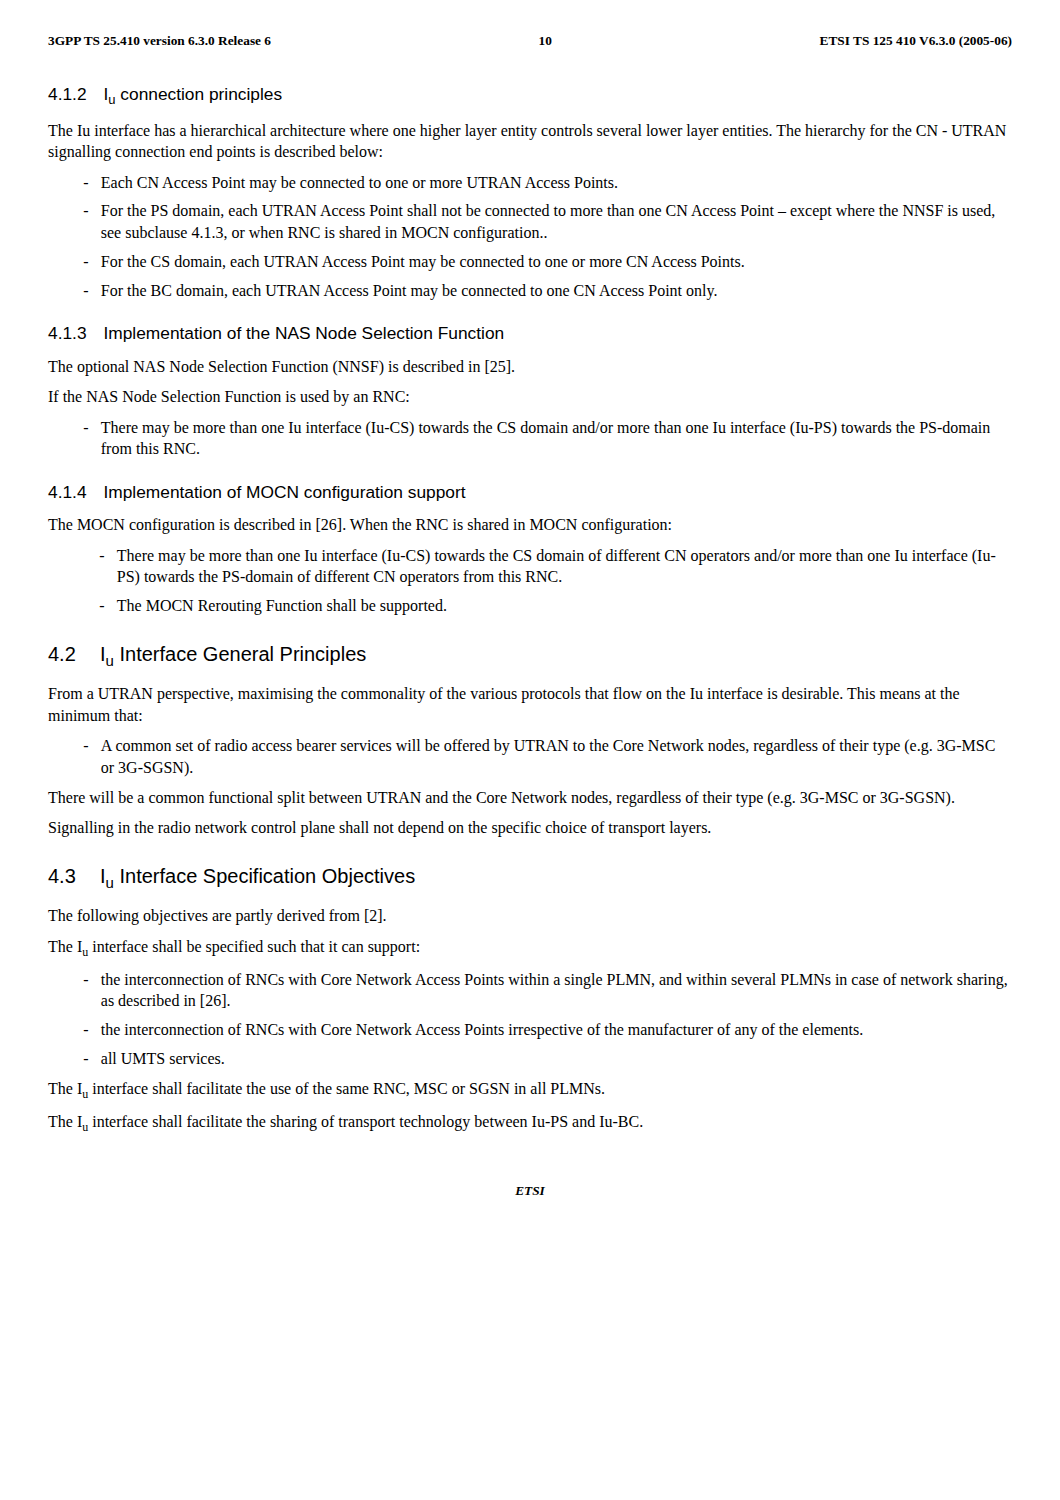3GPP TS 25.410 version 6.3.0 Release 6 10 ETSI TS 125 410 V6.3.0 (2005-06)
4.1.2 Iu connection principles
The Iu interface has a hierarchical architecture where one higher layer entity controls several lower layer entities. The hierarchy for the CN - UTRAN signalling connection end points is described below:
Each CN Access Point may be connected to one or more UTRAN Access Points.
For the PS domain, each UTRAN Access Point shall not be connected to more than one CN Access Point – except where the NNSF is used, see subclause 4.1.3, or when RNC is shared in MOCN configuration..
For the CS domain, each UTRAN Access Point may be connected to one or more CN Access Points.
For the BC domain, each UTRAN Access Point may be connected to one CN Access Point only.
4.1.3 Implementation of the NAS Node Selection Function
The optional NAS Node Selection Function (NNSF) is described in [25].
If the NAS Node Selection Function is used by an RNC:
There may be more than one Iu interface (Iu-CS) towards the CS domain and/or more than one Iu interface (Iu-PS) towards the PS-domain from this RNC.
4.1.4 Implementation of MOCN configuration support
The MOCN configuration is described in [26]. When the RNC is shared in MOCN configuration:
There may be more than one Iu interface (Iu-CS) towards the CS domain of different CN operators and/or more than one Iu interface (Iu-PS) towards the PS-domain of different CN operators from this RNC.
The MOCN Rerouting Function shall be supported.
4.2 Iu Interface General Principles
From a UTRAN perspective, maximising the commonality of the various protocols that flow on the Iu interface is desirable. This means at the minimum that:
A common set of radio access bearer services will be offered by UTRAN to the Core Network nodes, regardless of their type (e.g. 3G-MSC or 3G-SGSN).
There will be a common functional split between UTRAN and the Core Network nodes, regardless of their type (e.g. 3G-MSC or 3G-SGSN).
Signalling in the radio network control plane shall not depend on the specific choice of transport layers.
4.3 Iu Interface Specification Objectives
The following objectives are partly derived from [2].
The Iu interface shall be specified such that it can support:
the interconnection of RNCs with Core Network Access Points within a single PLMN, and within several PLMNs in case of network sharing, as described in [26].
the interconnection of RNCs with Core Network Access Points irrespective of the manufacturer of any of the elements.
all UMTS services.
The Iu interface shall facilitate the use of the same RNC, MSC or SGSN in all PLMNs.
The Iu interface shall facilitate the sharing of transport technology between Iu-PS and Iu-BC.
ETSI